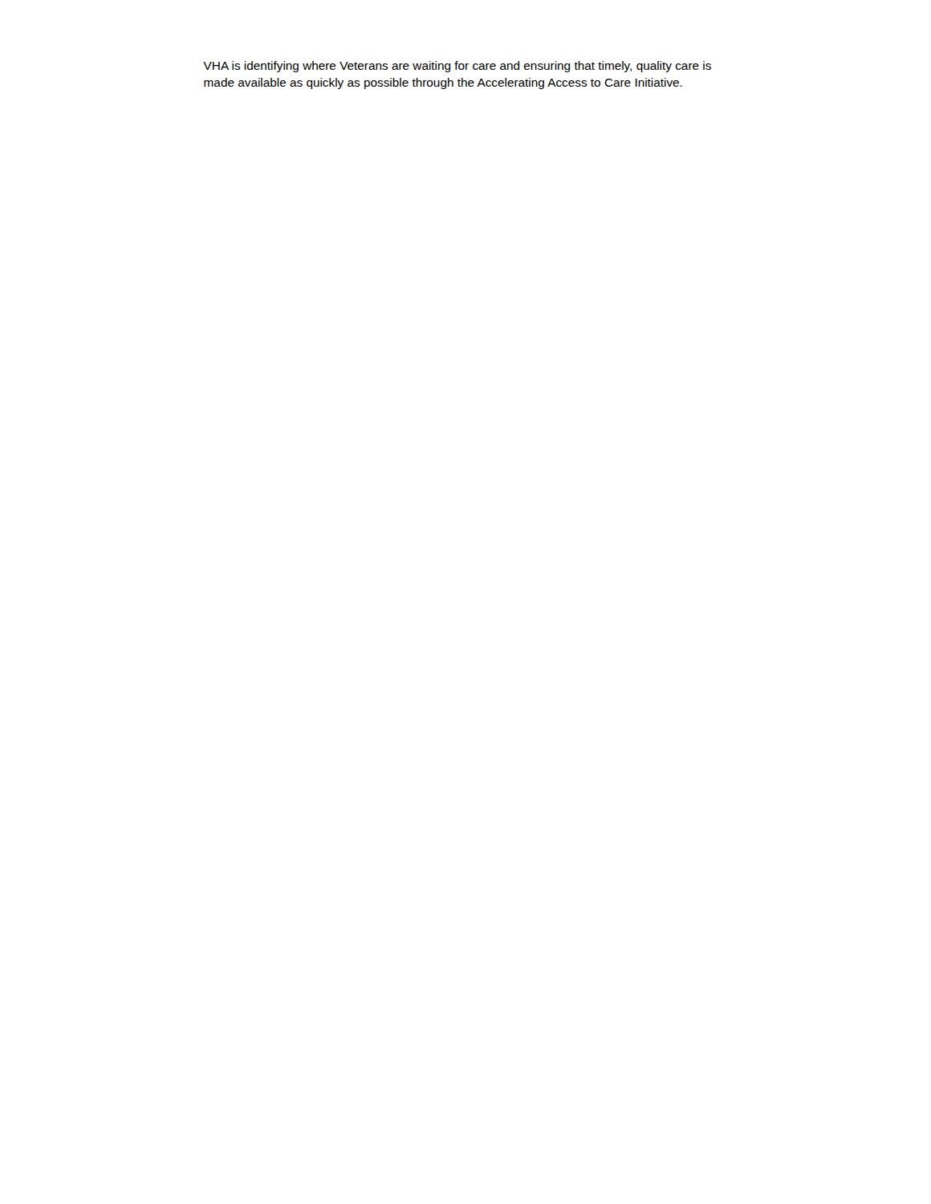VHA is identifying where Veterans are waiting for care and ensuring that timely, quality care is made available as quickly as possible through the Accelerating Access to Care Initiative.